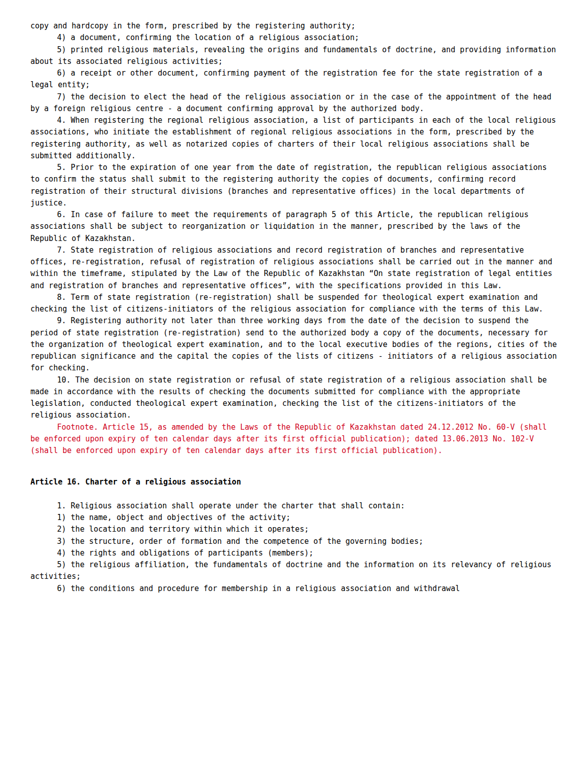copy and hardcopy in the form, prescribed by the registering authority;
4) a document, confirming the location of a religious association;
5) printed religious materials, revealing the origins and fundamentals of doctrine, and providing information about its associated religious activities;
6) a receipt or other document, confirming payment of the registration fee for the state registration of a legal entity;
7) the decision to elect the head of the religious association or in the case of the appointment of the head by a foreign religious centre - a document confirming approval by the authorized body.
4. When registering the regional religious association, a list of participants in each of the local religious associations, who initiate the establishment of regional religious associations in the form, prescribed by the registering authority, as well as notarized copies of charters of their local religious associations shall be submitted additionally.
5. Prior to the expiration of one year from the date of registration, the republican religious associations to confirm the status shall submit to the registering authority the copies of documents, confirming record registration of their structural divisions (branches and representative offices) in the local departments of justice.
6. In case of failure to meet the requirements of paragraph 5 of this Article, the republican religious associations shall be subject to reorganization or liquidation in the manner, prescribed by the laws of the Republic of Kazakhstan.
7. State registration of religious associations and record registration of branches and representative offices, re-registration, refusal of registration of religious associations shall be carried out in the manner and within the timeframe, stipulated by the Law of the Republic of Kazakhstan “On state registration of legal entities and registration of branches and representative offices”, with the specifications provided in this Law.
8. Term of state registration (re-registration) shall be suspended for theological expert examination and checking the list of citizens-initiators of the religious association for compliance with the terms of this Law.
9. Registering authority not later than three working days from the date of the decision to suspend the period of state registration (re-registration) send to the authorized body a copy of the documents, necessary for the organization of theological expert examination, and to the local executive bodies of the regions, cities of the republican significance and the capital the copies of the lists of citizens - initiators of a religious association for checking.
10. The decision on state registration or refusal of state registration of a religious association shall be made in accordance with the results of checking the documents submitted for compliance with the appropriate legislation, conducted theological expert examination, checking the list of the citizens-initiators of the religious association.
Footnote. Article 15, as amended by the Laws of the Republic of Kazakhstan dated 24.12.2012 No. 60-V (shall be enforced upon expiry of ten calendar days after its first official publication); dated 13.06.2013 No. 102-V (shall be enforced upon expiry of ten calendar days after its first official publication).
Article 16. Charter of a religious association
1. Religious association shall operate under the charter that shall contain:
1) the name, object and objectives of the activity;
2) the location and territory within which it operates;
3) the structure, order of formation and the competence of the governing bodies;
4) the rights and obligations of participants (members);
5) the religious affiliation, the fundamentals of doctrine and the information on its relevancy of religious activities;
6) the conditions and procedure for membership in a religious association and withdrawal